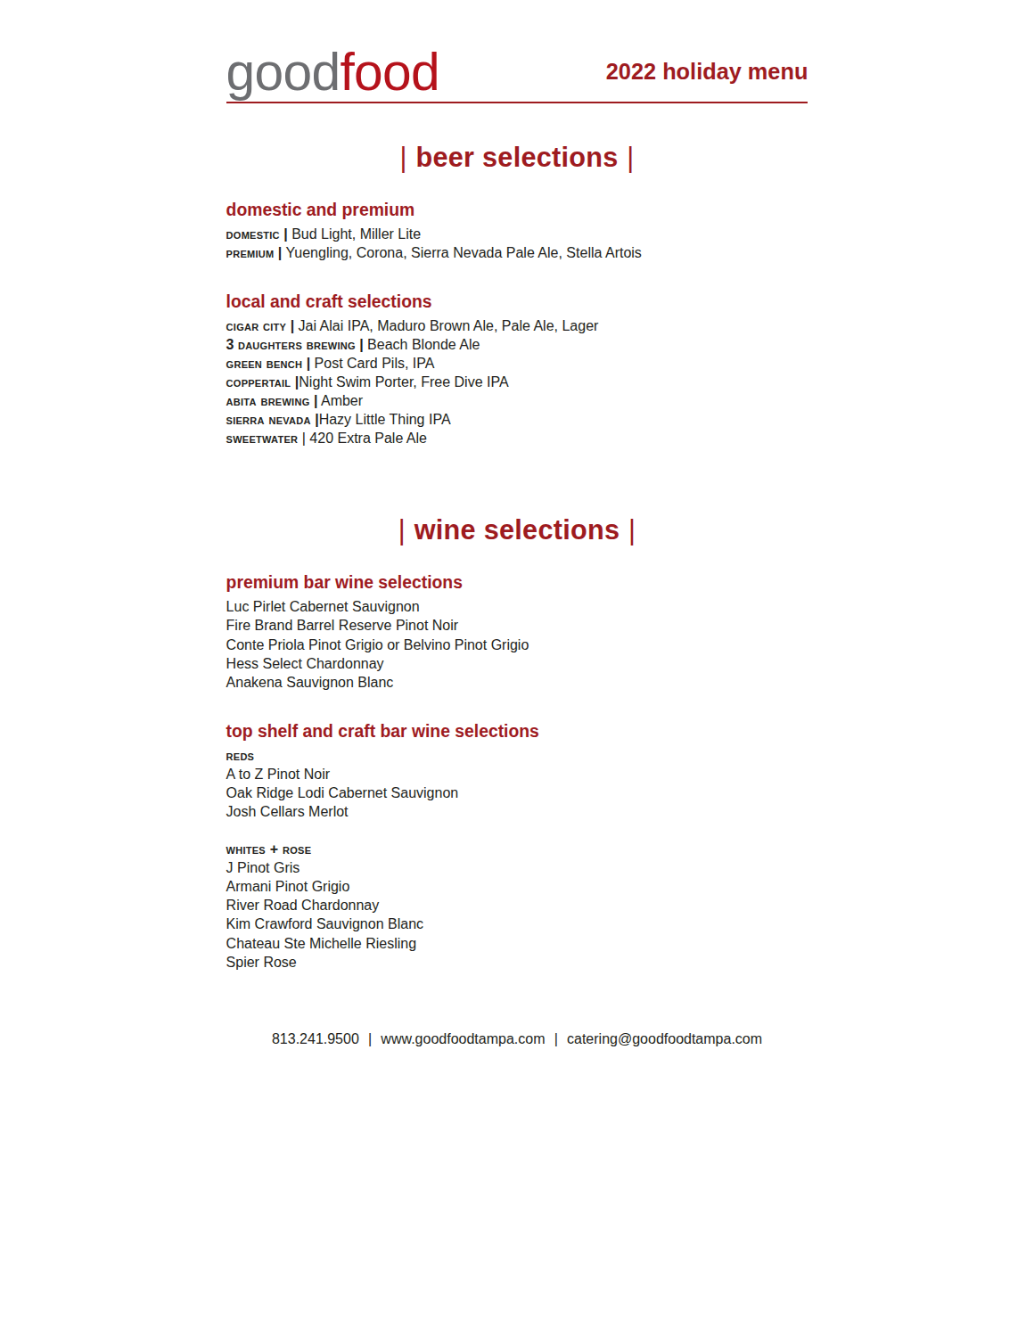good food
2022 holiday menu
|beer selections|
domestic and premium
Domestic | Bud Light, Miller Lite
Premium | Yuengling, Corona, Sierra Nevada Pale Ale, Stella Artois
local and craft selections
Cigar City | Jai Alai IPA, Maduro Brown Ale, Pale Ale, Lager
3 Daughters Brewing | Beach Blonde Ale
Green Bench | Post Card Pils, IPA
Coppertail |Night Swim Porter, Free Dive IPA
Abita Brewing | Amber
Sierra Nevada |Hazy Little Thing IPA
Sweetwater | 420 Extra Pale Ale
|wine selections|
premium bar wine selections
Luc Pirlet Cabernet Sauvignon
Fire Brand Barrel Reserve Pinot Noir
Conte Priola Pinot Grigio or Belvino Pinot Grigio
Hess Select Chardonnay
Anakena Sauvignon Blanc
top shelf and craft bar wine selections
Reds
A to Z Pinot Noir
Oak Ridge Lodi Cabernet Sauvignon
Josh Cellars Merlot
Whites + Rose
J Pinot Gris
Armani Pinot Grigio
River Road Chardonnay
Kim Crawford Sauvignon Blanc
Chateau Ste Michelle Riesling
Spier Rose
813.241.9500 | www.goodfoodtampa.com | catering@goodfoodtampa.com